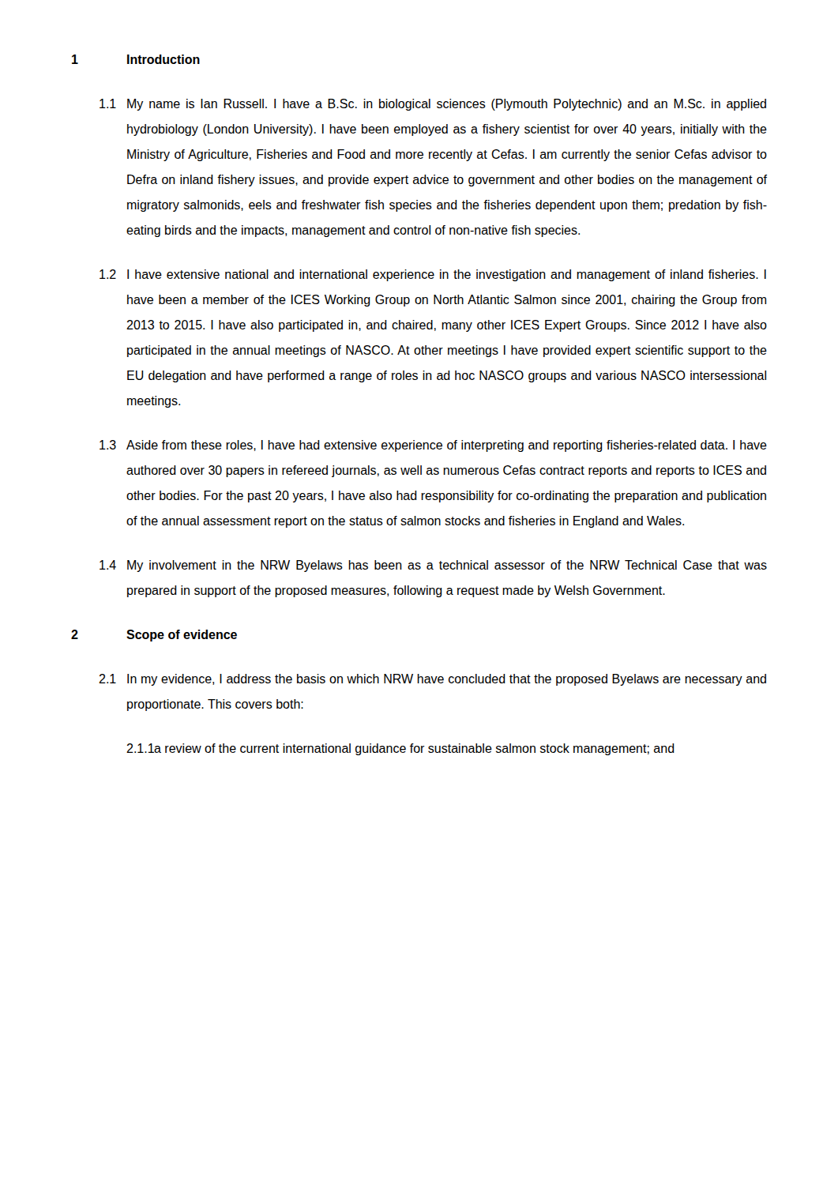1
Introduction
1.1
My name is Ian Russell. I have a B.Sc. in biological sciences (Plymouth Polytechnic) and an M.Sc. in applied hydrobiology (London University). I have been employed as a fishery scientist for over 40 years, initially with the Ministry of Agriculture, Fisheries and Food and more recently at Cefas. I am currently the senior Cefas advisor to Defra on inland fishery issues, and provide expert advice to government and other bodies on the management of migratory salmonids, eels and freshwater fish species and the fisheries dependent upon them; predation by fish-eating birds and the impacts, management and control of non-native fish species.
1.2
I have extensive national and international experience in the investigation and management of inland fisheries. I have been a member of the ICES Working Group on North Atlantic Salmon since 2001, chairing the Group from 2013 to 2015. I have also participated in, and chaired, many other ICES Expert Groups. Since 2012 I have also participated in the annual meetings of NASCO. At other meetings I have provided expert scientific support to the EU delegation and have performed a range of roles in ad hoc NASCO groups and various NASCO intersessional meetings.
1.3
Aside from these roles, I have had extensive experience of interpreting and reporting fisheries-related data. I have authored over 30 papers in refereed journals, as well as numerous Cefas contract reports and reports to ICES and other bodies. For the past 20 years, I have also had responsibility for co-ordinating the preparation and publication of the annual assessment report on the status of salmon stocks and fisheries in England and Wales.
1.4
My involvement in the NRW Byelaws has been as a technical assessor of the NRW Technical Case that was prepared in support of the proposed measures, following a request made by Welsh Government.
2
Scope of evidence
2.1
In my evidence, I address the basis on which NRW have concluded that the proposed Byelaws are necessary and proportionate. This covers both:
2.1.1
a review of the current international guidance for sustainable salmon stock management; and